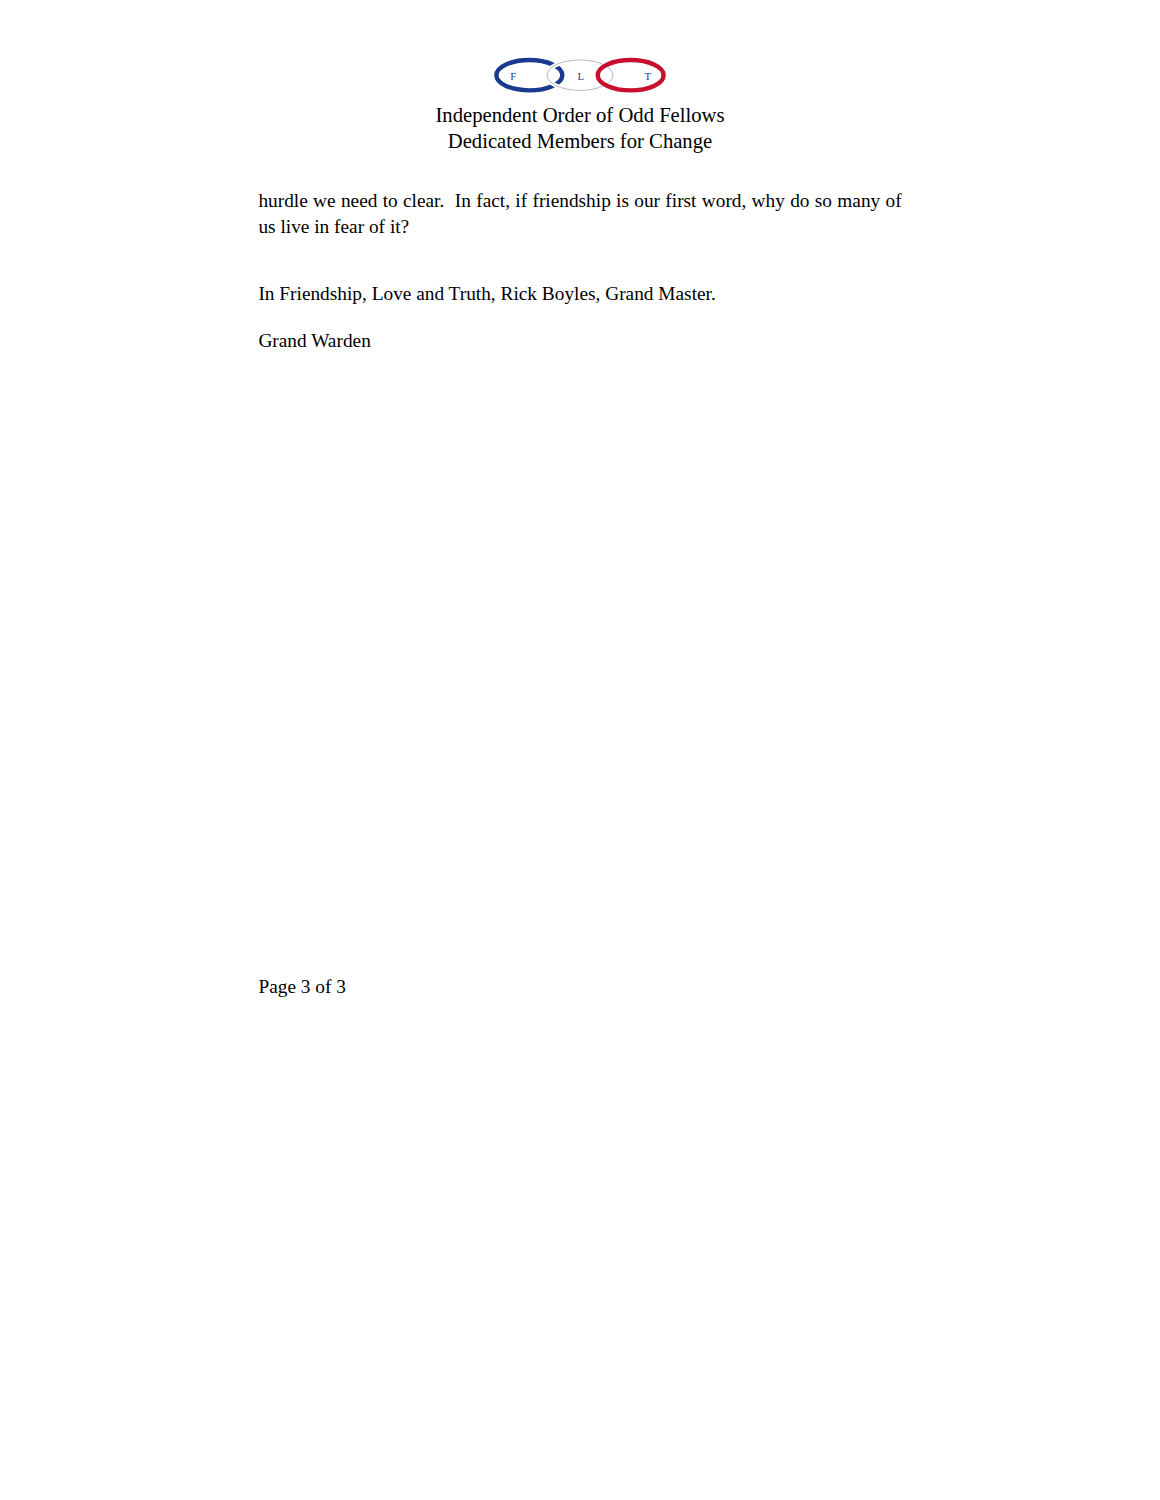F L T
Independent Order of Odd Fellows
Dedicated Members for Change
hurdle we need to clear. In fact, if friendship is our first word, why do so many of us live in fear of it?
In Friendship, Love and Truth, Rick Boyles, Grand Master.
Grand Warden
Page 3 of 3